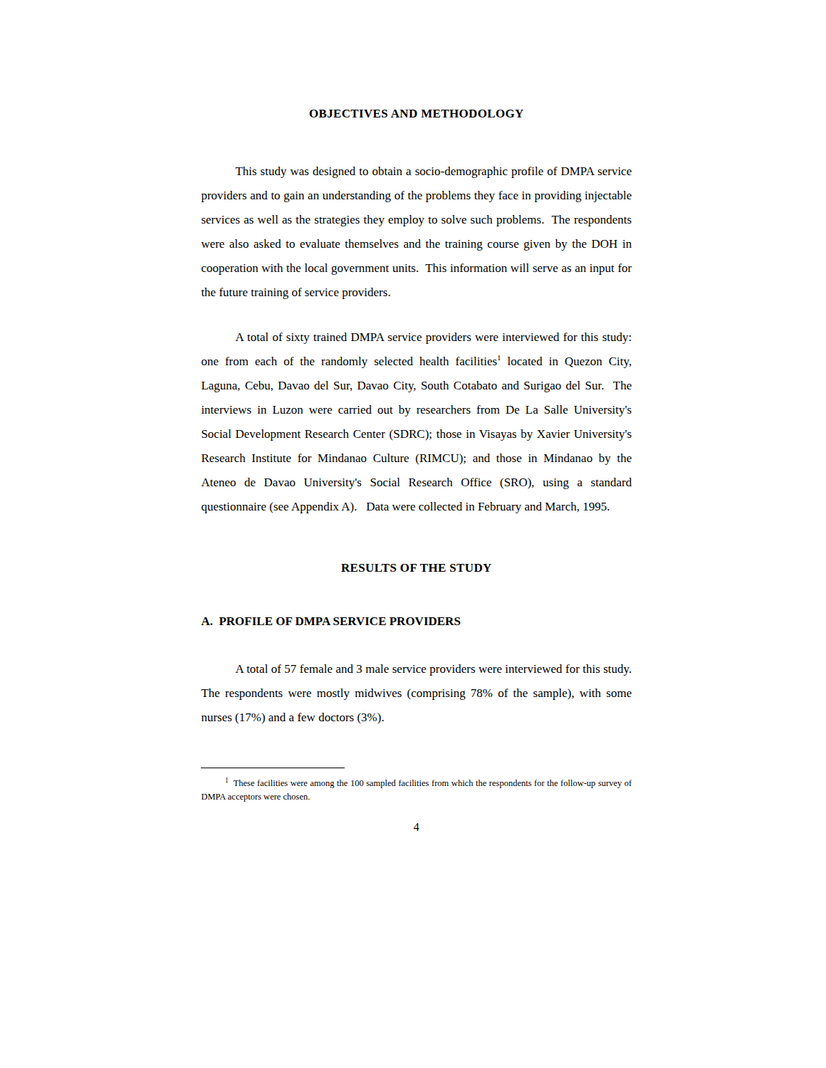OBJECTIVES AND METHODOLOGY
This study was designed to obtain a socio-demographic profile of DMPA service providers and to gain an understanding of the problems they face in providing injectable services as well as the strategies they employ to solve such problems. The respondents were also asked to evaluate themselves and the training course given by the DOH in cooperation with the local government units. This information will serve as an input for the future training of service providers.
A total of sixty trained DMPA service providers were interviewed for this study: one from each of the randomly selected health facilities1 located in Quezon City, Laguna, Cebu, Davao del Sur, Davao City, South Cotabato and Surigao del Sur. The interviews in Luzon were carried out by researchers from De La Salle University's Social Development Research Center (SDRC); those in Visayas by Xavier University's Research Institute for Mindanao Culture (RIMCU); and those in Mindanao by the Ateneo de Davao University's Social Research Office (SRO), using a standard questionnaire (see Appendix A). Data were collected in February and March, 1995.
RESULTS OF THE STUDY
A. PROFILE OF DMPA SERVICE PROVIDERS
A total of 57 female and 3 male service providers were interviewed for this study. The respondents were mostly midwives (comprising 78% of the sample), with some nurses (17%) and a few doctors (3%).
1 These facilities were among the 100 sampled facilities from which the respondents for the follow-up survey of DMPA acceptors were chosen.
4